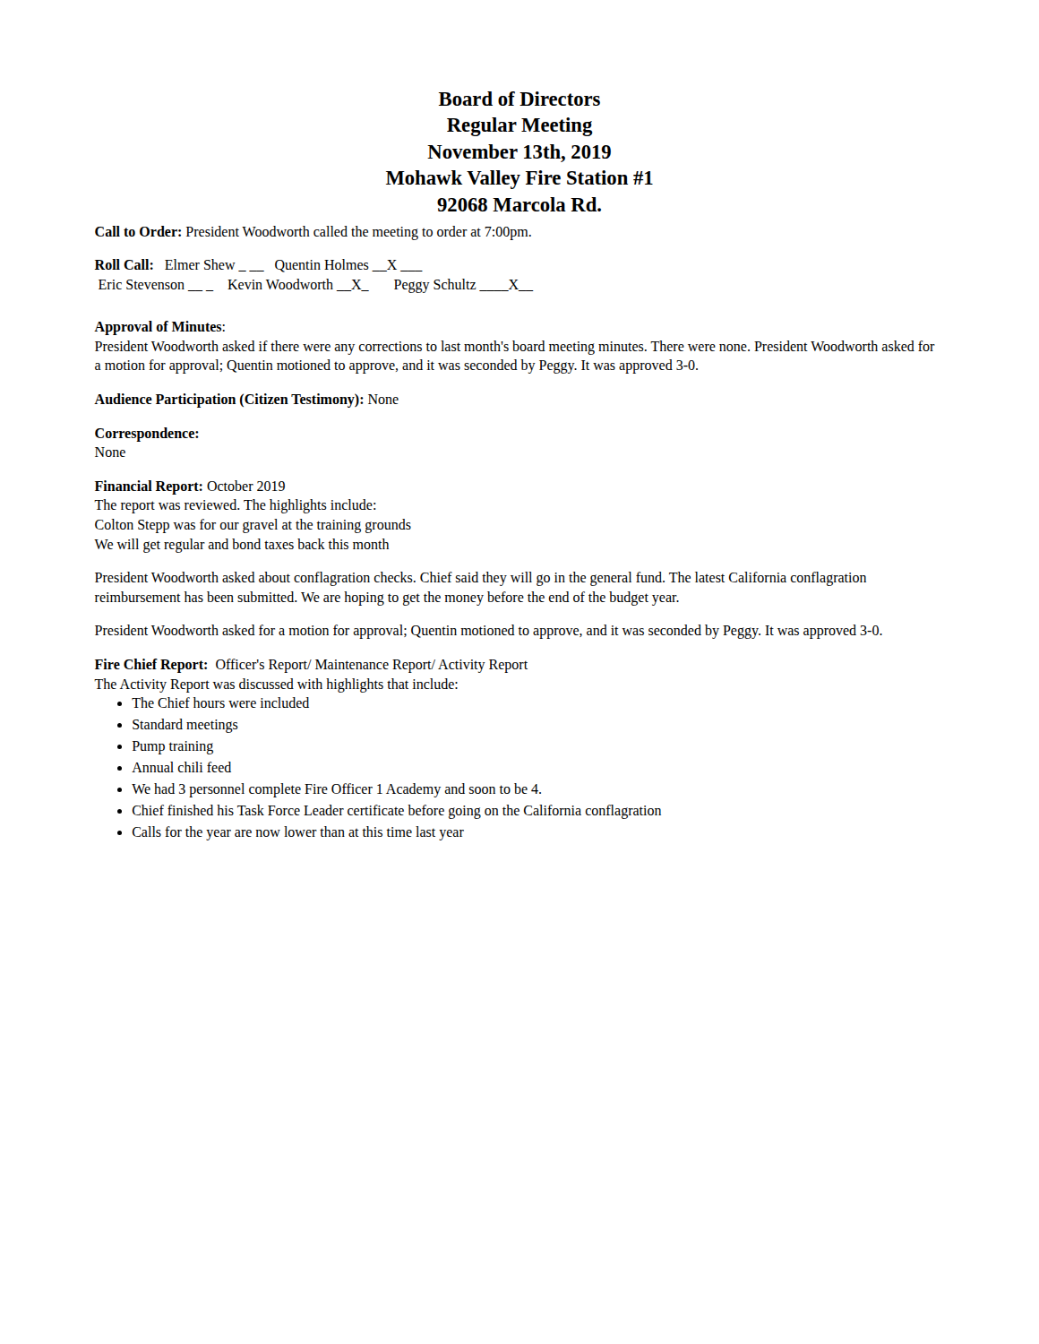Board of Directors
Regular Meeting
November 13th, 2019
Mohawk Valley Fire Station #1
92068 Marcola Rd.
Call to Order: President Woodworth called the meeting to order at 7:00pm.
Roll Call: Elmer Shew _ __ Quentin Holmes __X ___
Eric Stevenson __ _ Kevin Woodworth __X_ Peggy Schultz ____X__
Approval of Minutes:
President Woodworth asked if there were any corrections to last month's board meeting minutes. There were none. President Woodworth asked for a motion for approval; Quentin motioned to approve, and it was seconded by Peggy. It was approved 3-0.
Audience Participation (Citizen Testimony): None
Correspondence:
None
Financial Report: October 2019
The report was reviewed. The highlights include:
Colton Stepp was for our gravel at the training grounds
We will get regular and bond taxes back this month
President Woodworth asked about conflagration checks. Chief said they will go in the general fund. The latest California conflagration reimbursement has been submitted. We are hoping to get the money before the end of the budget year.
President Woodworth asked for a motion for approval; Quentin motioned to approve, and it was seconded by Peggy. It was approved 3-0.
Fire Chief Report: Officer's Report/ Maintenance Report/ Activity Report
The Activity Report was discussed with highlights that include:
The Chief hours were included
Standard meetings
Pump training
Annual chili feed
We had 3 personnel complete Fire Officer 1 Academy and soon to be 4.
Chief finished his Task Force Leader certificate before going on the California conflagration
Calls for the year are now lower than at this time last year